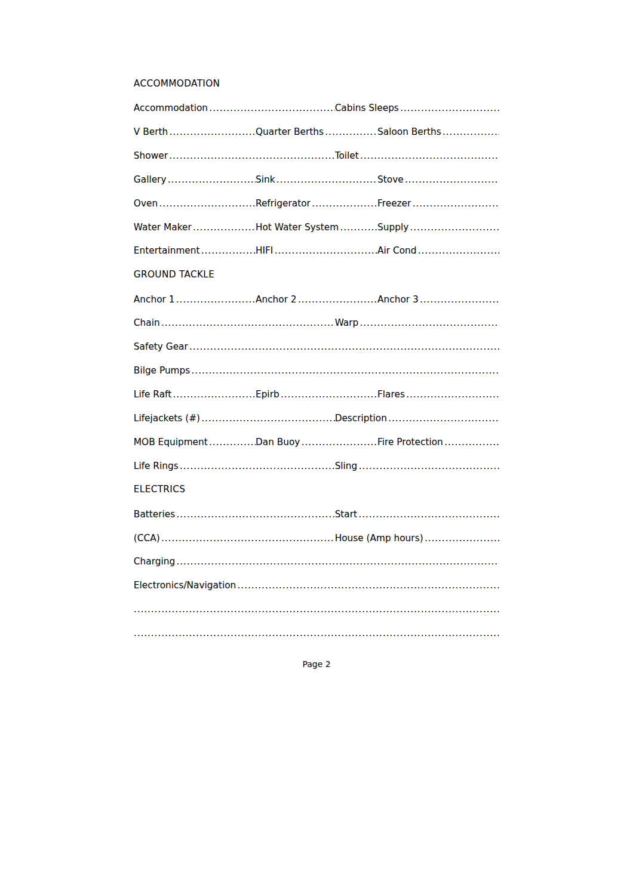ACCOMMODATION
Accommodation
Cabins Sleeps
V Berth
Quarter Berths
Saloon Berths
Shower
Toilet
Gallery
Sink
Stove
Oven
Refrigerator
Freezer
Water Maker
Hot Water System
Supply
Entertainment
HIFI
Air Cond
GROUND TACKLE
Anchor 1
Anchor 2
Anchor 3
Chain
Warp
Safety Gear
Bilge Pumps
Life Raft
Epirb
Flares
Lifejackets (#)
Description
MOB Equipment
Dan Buoy
Fire Protection
Life Rings
Sling
ELECTRICS
Batteries
Start
(CCA)
House (Amp hours)
Charging
Electronics/Navigation
Page 2